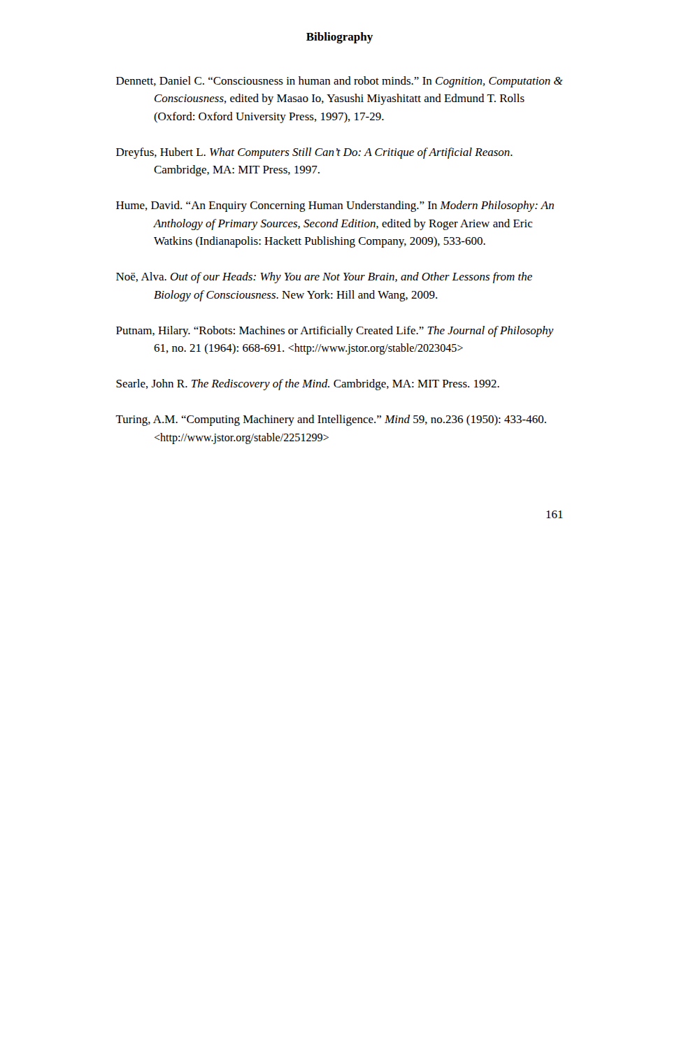Bibliography
Dennett, Daniel C. “Consciousness in human and robot minds.” In Cognition, Computation & Consciousness, edited by Masao Io, Yasushi Miyashitatt and Edmund T. Rolls (Oxford: Oxford University Press, 1997), 17-29.
Dreyfus, Hubert L. What Computers Still Can’t Do: A Critique of Artificial Reason. Cambridge, MA: MIT Press, 1997.
Hume, David. “An Enquiry Concerning Human Understanding.” In Modern Philosophy: An Anthology of Primary Sources, Second Edition, edited by Roger Ariew and Eric Watkins (Indianapolis: Hackett Publishing Company, 2009), 533-600.
Noë, Alva. Out of our Heads: Why You are Not Your Brain, and Other Lessons from the Biology of Consciousness. New York: Hill and Wang, 2009.
Putnam, Hilary. “Robots: Machines or Artificially Created Life.” The Journal of Philosophy 61, no. 21 (1964): 668-691. <http://www.jstor.org/stable/2023045>
Searle, John R. The Rediscovery of the Mind. Cambridge, MA: MIT Press. 1992.
Turing, A.M. “Computing Machinery and Intelligence.” Mind 59, no.236 (1950): 433-460. <http://www.jstor.org/stable/2251299>
161